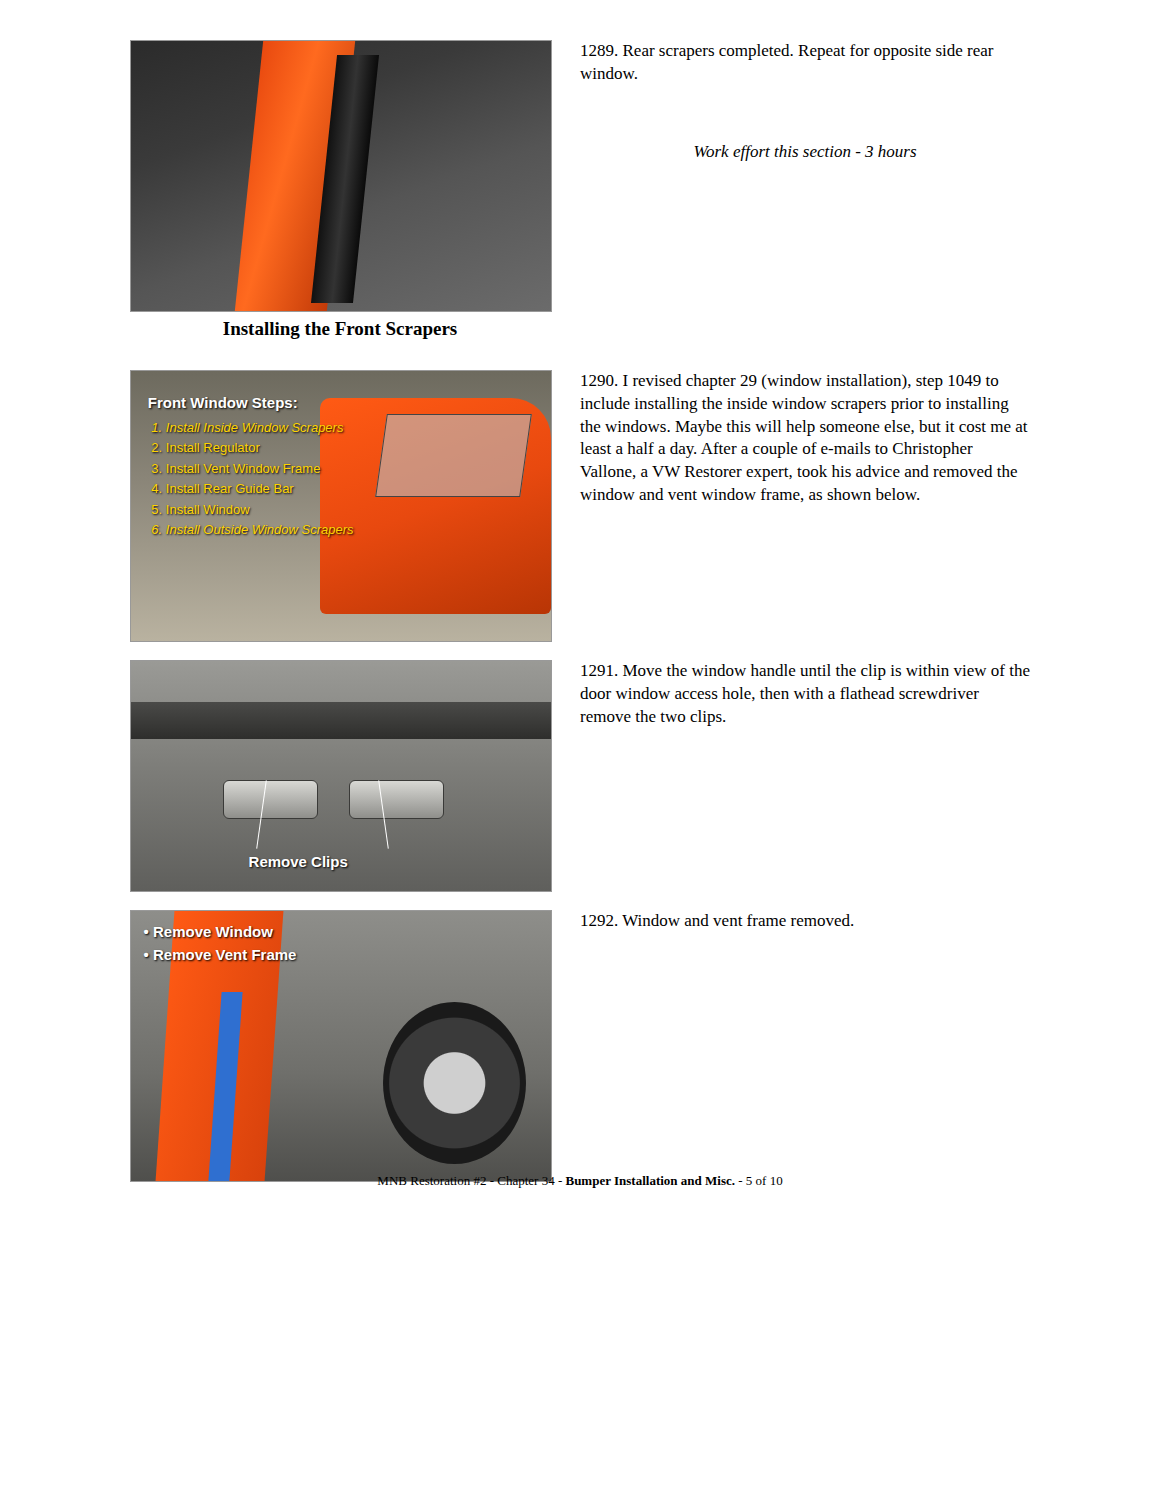Installing the Front Scrapers
1289. Rear scrapers completed. Repeat for opposite side rear window.
Work effort this section - 3 hours
Front Window Steps:
Install Inside Window Scrapers
Install Regulator
Install Vent Window Frame
Install Rear Guide Bar
Install Window
Install Outside Window Scrapers
1290. I revised chapter 29 (window installation), step 1049 to include installing the inside window scrapers prior to installing the windows. Maybe this will help someone else, but it cost me at least a half a day. After a couple of e-mails to Christopher Vallone, a VW Restorer expert, took his advice and removed the window and vent window frame, as shown below.
Remove Clips
1291. Move the window handle until the clip is within view of the door window access hole, then with a flathead screwdriver remove the two clips.
• Remove Window
• Remove Vent Frame
1292. Window and vent frame removed.
MNB Restoration #2 - Chapter 34 - Bumper Installation and Misc. - 5 of 10